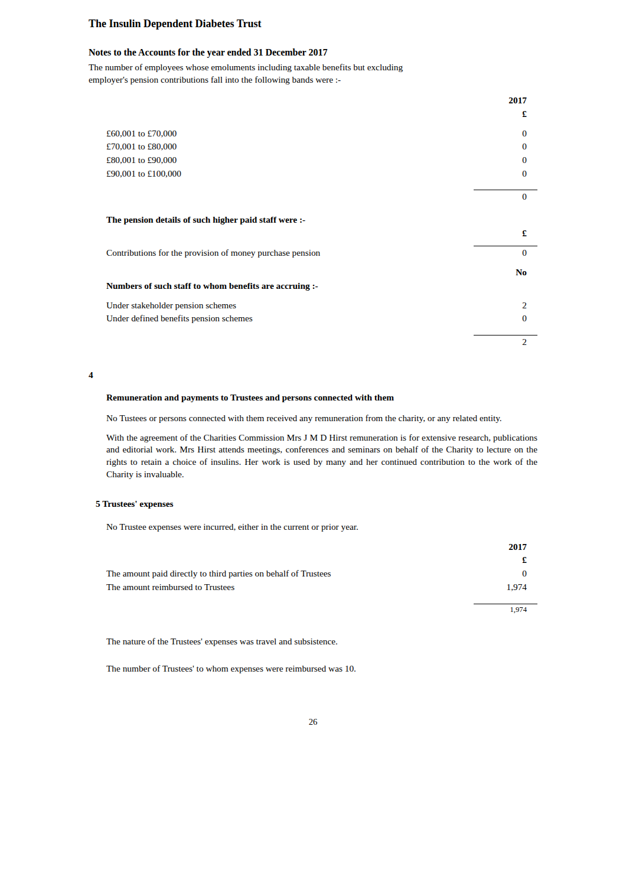The Insulin Dependent Diabetes Trust
Notes to the Accounts for the year ended 31 December 2017
The number of employees whose emoluments including taxable benefits but excluding
employer's pension contributions fall into the following bands were :-
| | 2017 |
| | £ |
| £60,001 to £70,000 | 0 |
| £70,001 to £80,000 | 0 |
| £80,001 to £90,000 | 0 |
| £90,001 to £100,000 | 0 |
| | 0 |
| The pension details of such higher paid staff were :- | |
| | £ |
| Contributions for the provision of money purchase pension | 0 |
| | No |
| Numbers of such staff to whom benefits are accruing :- | |
| Under stakeholder pension schemes | 2 |
| Under defined benefits pension schemes | 0 |
| | 2 |
4
Remuneration and payments to Trustees and persons connected with them
No Tustees or persons connected with them received any remuneration from the charity, or any related entity.
With the agreement of the Charities Commission Mrs J M D Hirst remuneration is for extensive research, publications and editorial work. Mrs Hirst attends meetings, conferences and seminars on behalf of the Charity to lecture on the rights to retain a choice of insulins. Her work is used by many and her continued contribution to the work of the Charity is invaluable.
5 Trustees' expenses
No Trustee expenses were incurred, either in the current or prior year.
| | 2017 |
| | £ |
| The amount paid directly to third parties on behalf of Trustees | 0 |
| The amount reimbursed to Trustees | 1,974 |
| | 1,974 |
The nature of the Trustees' expenses was travel and subsistence.
The number of Trustees' to whom expenses were reimbursed was 10.
26